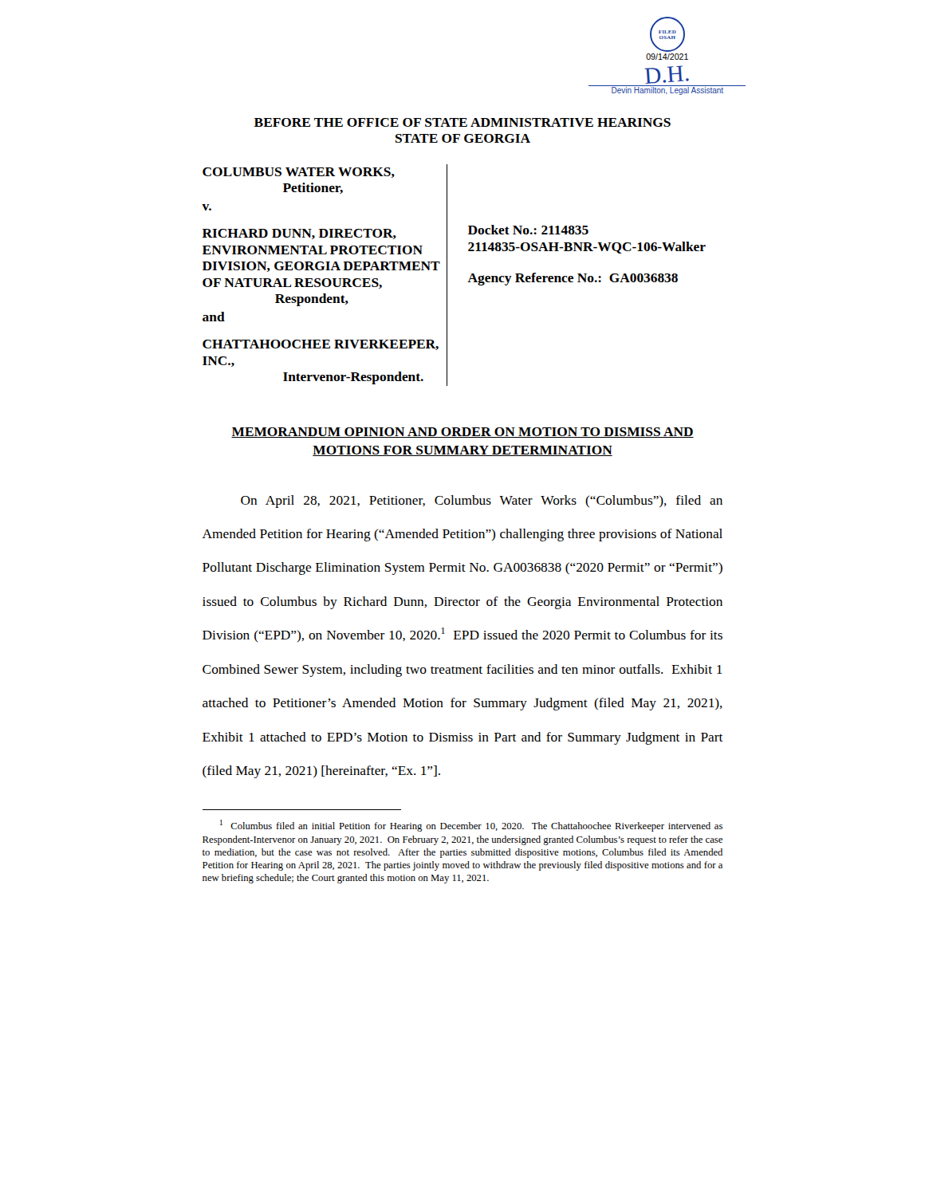FILED
OSAH
09/14/2021
D.H.
Devin Hamilton, Legal Assistant
BEFORE THE OFFICE OF STATE ADMINISTRATIVE HEARINGS
STATE OF GEORGIA
| COLUMBUS WATER WORKS, Petitioner, v. RICHARD DUNN, DIRECTOR, ENVIRONMENTAL PROTECTION DIVISION, GEORGIA DEPARTMENT OF NATURAL RESOURCES, Respondent, and CHATTAHOOCHEE RIVERKEEPER, INC., Intervenor-Respondent. | | Docket No.: 2114835 2114835-OSAH-BNR-WQC-106-Walker Agency Reference No.: GA0036838 |
MEMORANDUM OPINION AND ORDER ON MOTION TO DISMISS AND
MOTIONS FOR SUMMARY DETERMINATION
On April 28, 2021, Petitioner, Columbus Water Works (“Columbus”), filed an Amended Petition for Hearing (“Amended Petition”) challenging three provisions of National Pollutant Discharge Elimination System Permit No. GA0036838 (“2020 Permit” or “Permit”) issued to Columbus by Richard Dunn, Director of the Georgia Environmental Protection Division (“EPD”), on November 10, 2020.1 EPD issued the 2020 Permit to Columbus for its Combined Sewer System, including two treatment facilities and ten minor outfalls. Exhibit 1 attached to Petitioner’s Amended Motion for Summary Judgment (filed May 21, 2021), Exhibit 1 attached to EPD’s Motion to Dismiss in Part and for Summary Judgment in Part (filed May 21, 2021) [hereinafter, “Ex. 1”].
1 Columbus filed an initial Petition for Hearing on December 10, 2020. The Chattahoochee Riverkeeper intervened as Respondent-Intervenor on January 20, 2021. On February 2, 2021, the undersigned granted Columbus’s request to refer the case to mediation, but the case was not resolved. After the parties submitted dispositive motions, Columbus filed its Amended Petition for Hearing on April 28, 2021. The parties jointly moved to withdraw the previously filed dispositive motions and for a new briefing schedule; the Court granted this motion on May 11, 2021.